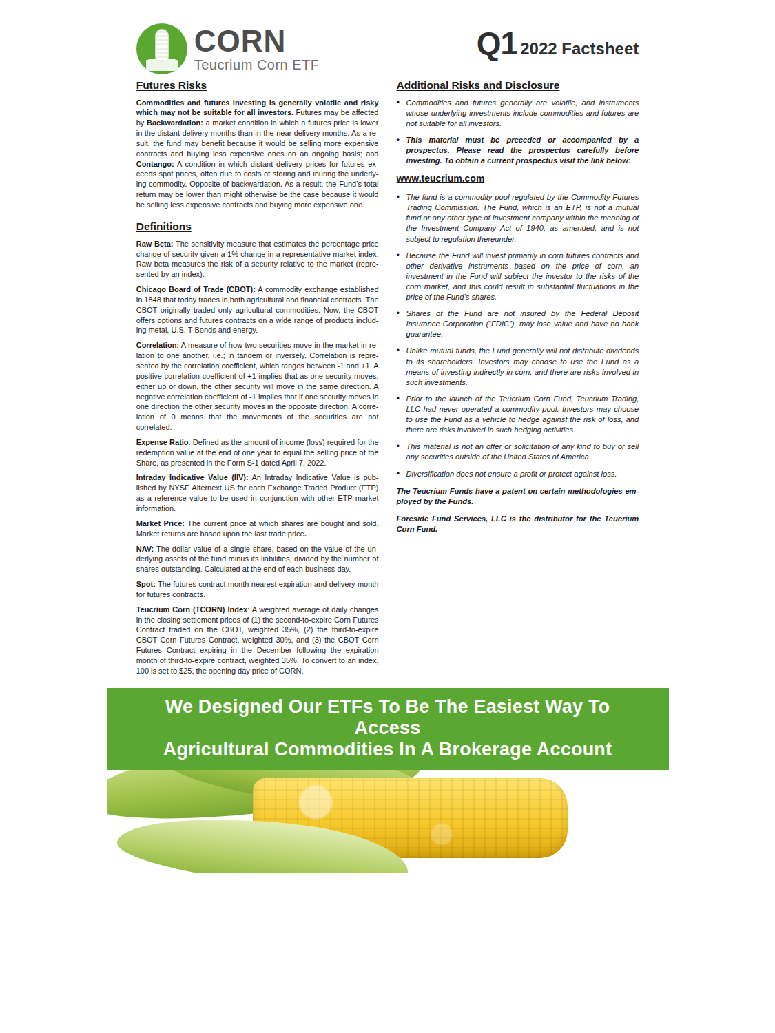CORN Teucrium Corn ETF
Q12022 Factsheet
Futures Risks
Commodities and futures investing is generally volatile and risky which may not be suitable for all investors. Futures may be affected by Backwardation: a market condition in which a futures price is lower in the distant delivery months than in the near delivery months. As a result, the fund may benefit because it would be selling more expensive contracts and buying less expensive ones on an ongoing basis; and Contango: A condition in which distant delivery prices for futures exceeds spot prices, often due to costs of storing and inuring the underlying commodity. Opposite of backwardation. As a result, the Fund’s total return may be lower than might otherwise be the case because it would be selling less expensive contracts and buying more expensive one.
Definitions
Raw Beta: The sensitivity measure that estimates the percentage price change of security given a 1% change in a representative market index. Raw beta measures the risk of a security relative to the market (represented by an index).
Chicago Board of Trade (CBOT): A commodity exchange established in 1848 that today trades in both agricultural and financial contracts. The CBOT originally traded only agricultural commodities. Now, the CBOT offers options and futures contracts on a wide range of products including metal, U.S. T-Bonds and energy.
Correlation: A measure of how two securities move in the market in relation to one another, i.e.; in tandem or inversely. Correlation is represented by the correlation coefficient, which ranges between -1 and +1. A positive correlation coefficient of +1 implies that as one security moves, either up or down, the other security will move in the same direction. A negative correlation coefficient of -1 implies that if one security moves in one direction the other security moves in the opposite direction. A correlation of 0 means that the movements of the securities are not correlated.
Expense Ratio: Defined as the amount of income (loss) required for the redemption value at the end of one year to equal the selling price of the Share, as presented in the Form S-1 dated April 7, 2022.
Intraday Indicative Value (IIV): An Intraday Indicative Value is published by NYSE Alternext US for each Exchange Traded Product (ETP) as a reference value to be used in conjunction with other ETP market information.
Market Price: The current price at which shares are bought and sold. Market returns are based upon the last trade price.
NAV: The dollar value of a single share, based on the value of the underlying assets of the fund minus its liabilities, divided by the number of shares outstanding. Calculated at the end of each business day.
Spot: The futures contract month nearest expiration and delivery month for futures contracts.
Teucrium Corn (TCORN) Index: A weighted average of daily changes in the closing settlement prices of (1) the second-to-expire Corn Futures Contract traded on the CBOT, weighted 35%, (2) the third-to-expire CBOT Corn Futures Contract, weighted 30%, and (3) the CBOT Corn Futures Contract expiring in the December following the expiration month of third-to-expire contract, weighted 35%. To convert to an index, 100 is set to $25, the opening day price of CORN.
Additional Risks and Disclosure
Commodities and futures generally are volatile, and instruments whose underlying investments include commodities and futures are not suitable for all investors.
This material must be preceded or accompanied by a prospectus. Please read the prospectus carefully before investing. To obtain a current prospectus visit the link below:
www.teucrium.com
The fund is a commodity pool regulated by the Commodity Futures Trading Commission. The Fund, which is an ETP, is not a mutual fund or any other type of investment company within the meaning of the Investment Company Act of 1940, as amended, and is not subject to regulation thereunder.
Because the Fund will invest primarily in corn futures contracts and other derivative instruments based on the price of corn, an investment in the Fund will subject the investor to the risks of the corn market, and this could result in substantial fluctuations in the price of the Fund’s shares.
Shares of the Fund are not insured by the Federal Deposit Insurance Corporation (“FDIC”), may lose value and have no bank guarantee.
Unlike mutual funds, the Fund generally will not distribute dividends to its shareholders. Investors may choose to use the Fund as a means of investing indirectly in corn, and there are risks involved in such investments.
Prior to the launch of the Teucrium Corn Fund, Teucrium Trading, LLC had never operated a commodity pool. Investors may choose to use the Fund as a vehicle to hedge against the risk of loss, and there are risks involved in such hedging activities.
This material is not an offer or solicitation of any kind to buy or sell any securities outside of the United States of America.
Diversification does not ensure a profit or protect against loss.
The Teucrium Funds have a patent on certain methodologies employed by the Funds.
Foreside Fund Services, LLC is the distributor for the Teucrium Corn Fund.
We Designed Our ETFs To Be The Easiest Way To Access
Agricultural Commodities In A Brokerage Account